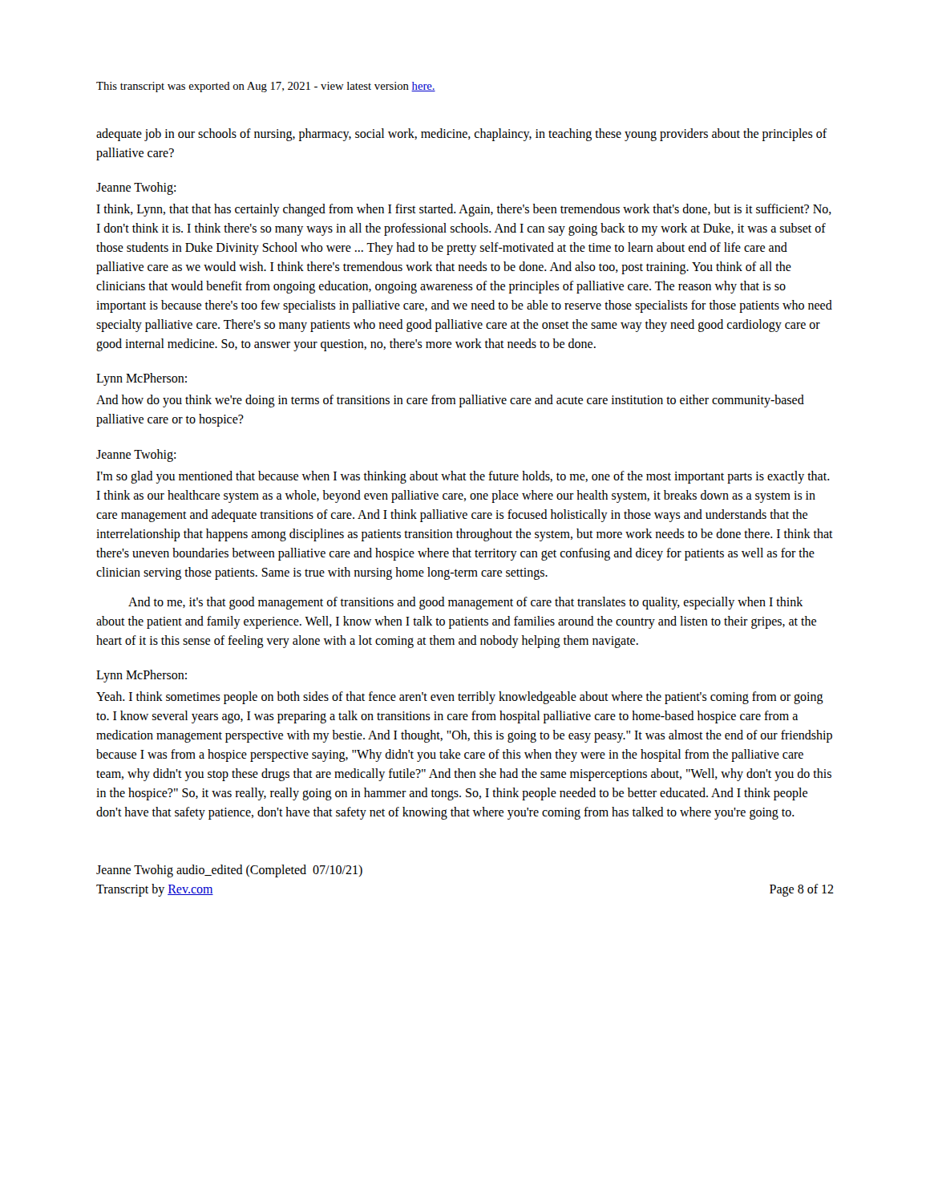This transcript was exported on Aug 17, 2021 - view latest version here.
adequate job in our schools of nursing, pharmacy, social work, medicine, chaplaincy, in teaching these young providers about the principles of palliative care?
Jeanne Twohig:
I think, Lynn, that that has certainly changed from when I first started. Again, there's been tremendous work that's done, but is it sufficient? No, I don't think it is. I think there's so many ways in all the professional schools. And I can say going back to my work at Duke, it was a subset of those students in Duke Divinity School who were ... They had to be pretty self-motivated at the time to learn about end of life care and palliative care as we would wish. I think there's tremendous work that needs to be done. And also too, post training. You think of all the clinicians that would benefit from ongoing education, ongoing awareness of the principles of palliative care. The reason why that is so important is because there's too few specialists in palliative care, and we need to be able to reserve those specialists for those patients who need specialty palliative care. There's so many patients who need good palliative care at the onset the same way they need good cardiology care or good internal medicine. So, to answer your question, no, there's more work that needs to be done.
Lynn McPherson:
And how do you think we're doing in terms of transitions in care from palliative care and acute care institution to either community-based palliative care or to hospice?
Jeanne Twohig:
I'm so glad you mentioned that because when I was thinking about what the future holds, to me, one of the most important parts is exactly that. I think as our healthcare system as a whole, beyond even palliative care, one place where our health system, it breaks down as a system is in care management and adequate transitions of care. And I think palliative care is focused holistically in those ways and understands that the interrelationship that happens among disciplines as patients transition throughout the system, but more work needs to be done there. I think that there's uneven boundaries between palliative care and hospice where that territory can get confusing and dicey for patients as well as for the clinician serving those patients. Same is true with nursing home long-term care settings.
And to me, it's that good management of transitions and good management of care that translates to quality, especially when I think about the patient and family experience. Well, I know when I talk to patients and families around the country and listen to their gripes, at the heart of it is this sense of feeling very alone with a lot coming at them and nobody helping them navigate.
Lynn McPherson:
Yeah. I think sometimes people on both sides of that fence aren't even terribly knowledgeable about where the patient's coming from or going to. I know several years ago, I was preparing a talk on transitions in care from hospital palliative care to home-based hospice care from a medication management perspective with my bestie. And I thought, "Oh, this is going to be easy peasy." It was almost the end of our friendship because I was from a hospice perspective saying, "Why didn't you take care of this when they were in the hospital from the palliative care team, why didn't you stop these drugs that are medically futile?" And then she had the same misperceptions about, "Well, why don't you do this in the hospice?" So, it was really, really going on in hammer and tongs. So, I think people needed to be better educated. And I think people don't have that safety patience, don't have that safety net of knowing that where you're coming from has talked to where you're going to.
Jeanne Twohig audio_edited (Completed 07/10/21)
Transcript by Rev.com
Page 8 of 12